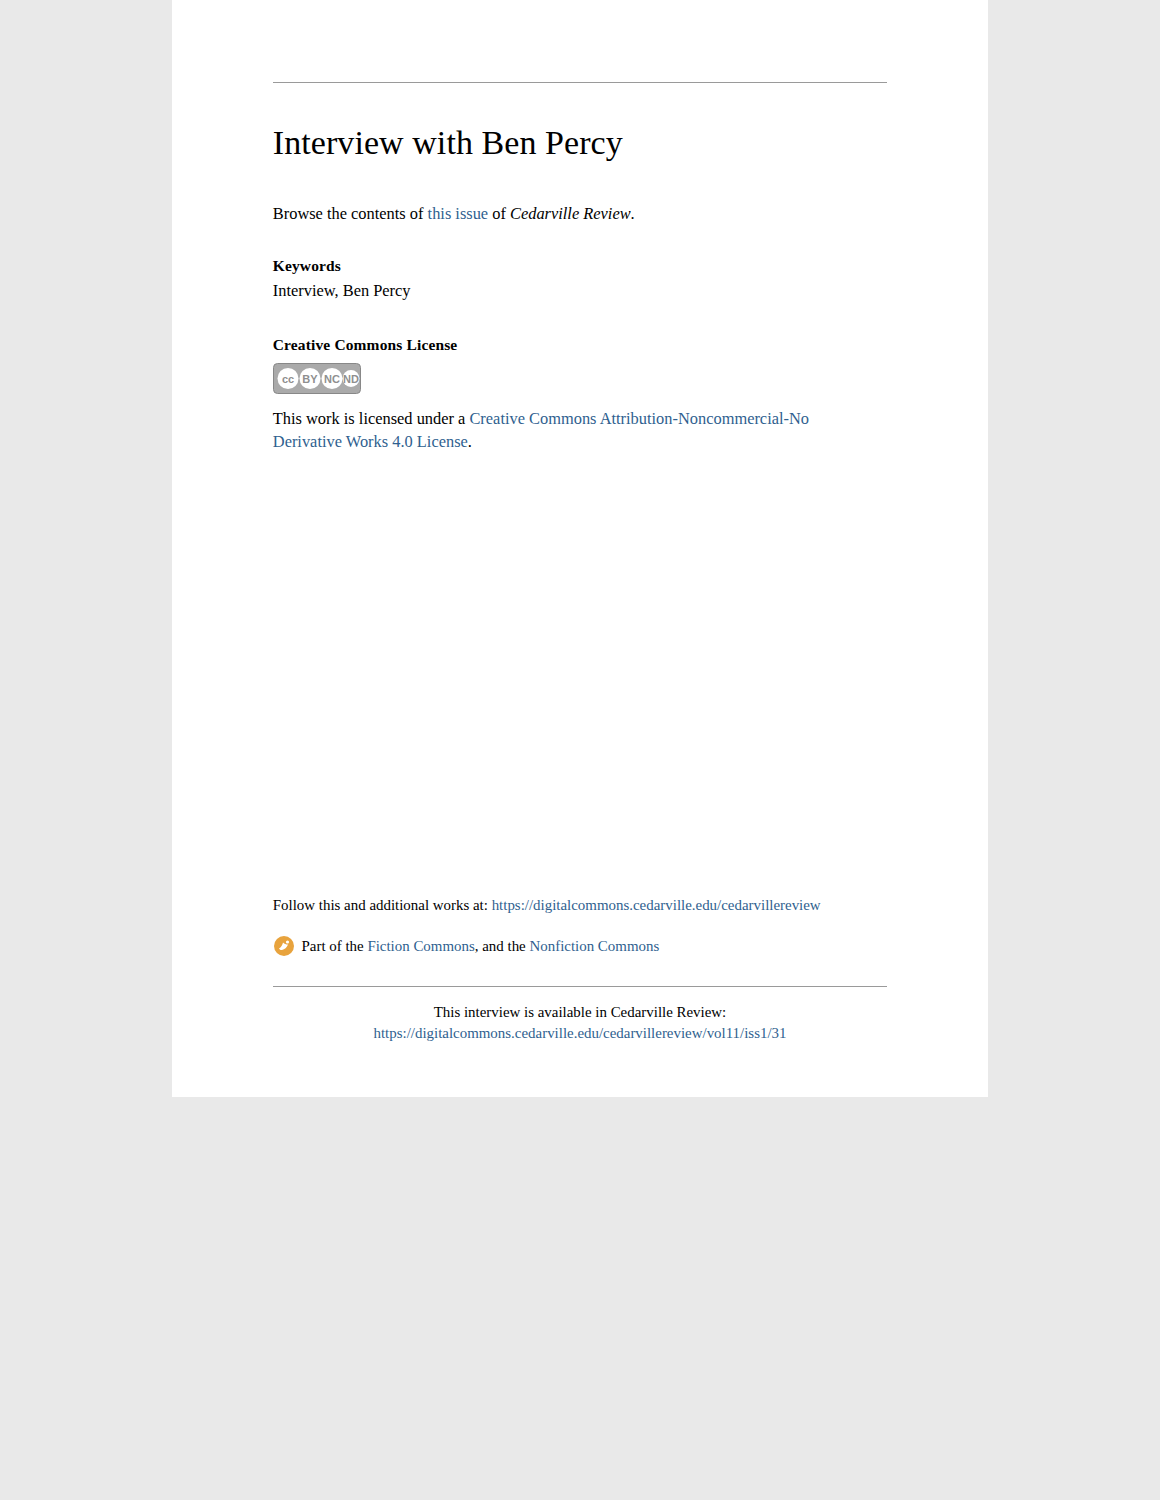Interview with Ben Percy
Browse the contents of this issue of Cedarville Review.
Keywords
Interview, Ben Percy
Creative Commons License
cc BY NC ND
This work is licensed under a Creative Commons Attribution-Noncommercial-No Derivative Works 4.0 License.
Follow this and additional works at: https://digitalcommons.cedarville.edu/cedarvillereview
Part of the Fiction Commons, and the Nonfiction Commons
This interview is available in Cedarville Review: https://digitalcommons.cedarville.edu/cedarvillereview/vol11/iss1/31